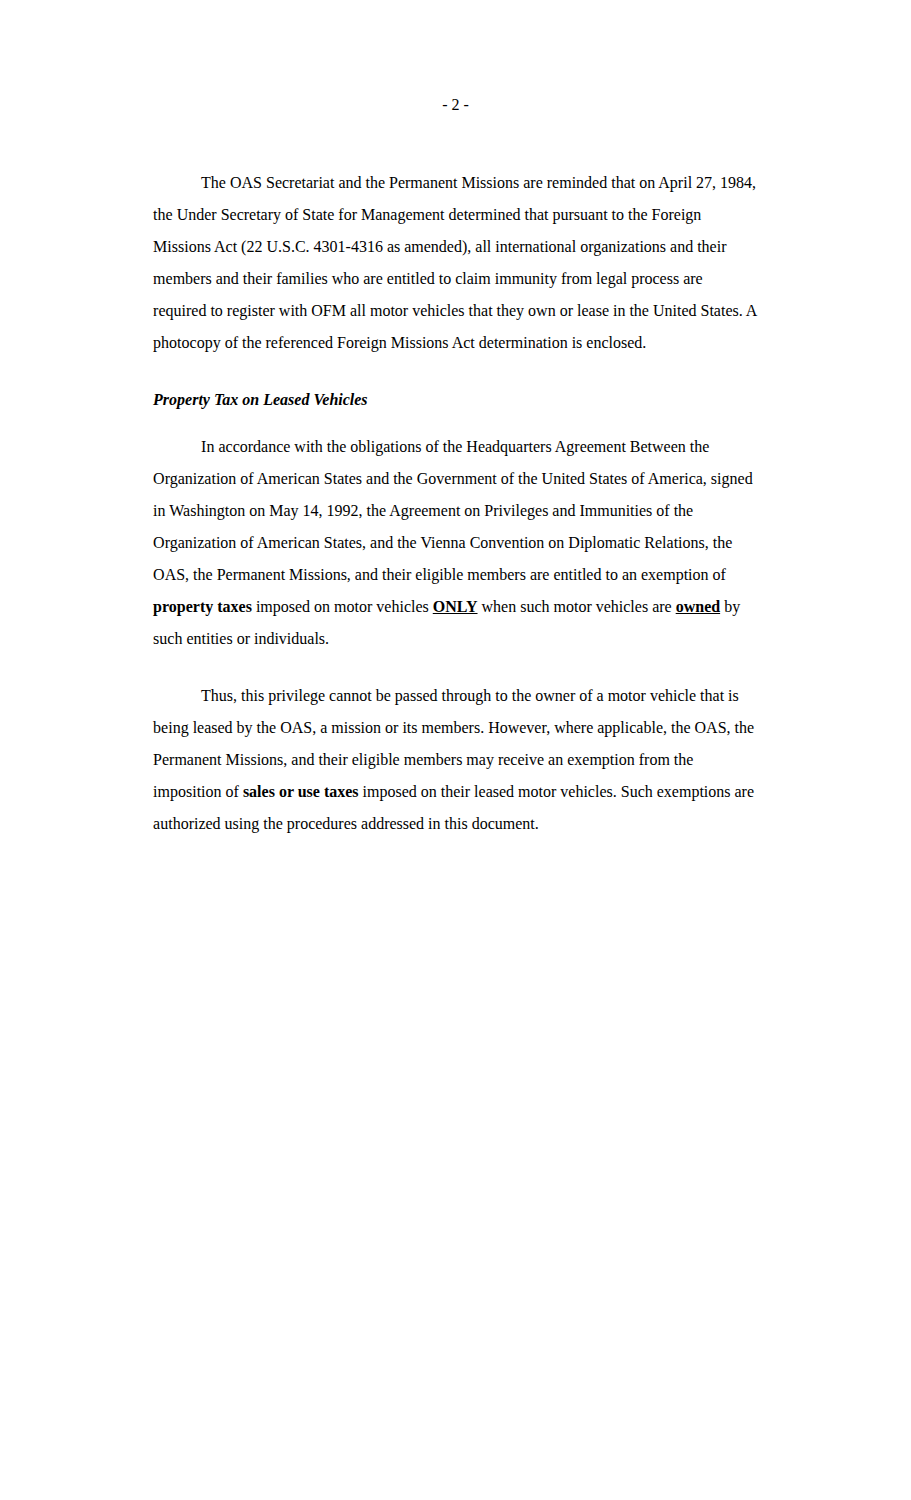- 2 -
The OAS Secretariat and the Permanent Missions are reminded that on April 27, 1984, the Under Secretary of State for Management determined that pursuant to the Foreign Missions Act (22 U.S.C. 4301-4316 as amended), all international organizations and their members and their families who are entitled to claim immunity from legal process are required to register with OFM all motor vehicles that they own or lease in the United States. A photocopy of the referenced Foreign Missions Act determination is enclosed.
Property Tax on Leased Vehicles
In accordance with the obligations of the Headquarters Agreement Between the Organization of American States and the Government of the United States of America, signed in Washington on May 14, 1992, the Agreement on Privileges and Immunities of the Organization of American States, and the Vienna Convention on Diplomatic Relations, the OAS, the Permanent Missions, and their eligible members are entitled to an exemption of property taxes imposed on motor vehicles ONLY when such motor vehicles are owned by such entities or individuals.
Thus, this privilege cannot be passed through to the owner of a motor vehicle that is being leased by the OAS, a mission or its members. However, where applicable, the OAS, the Permanent Missions, and their eligible members may receive an exemption from the imposition of sales or use taxes imposed on their leased motor vehicles. Such exemptions are authorized using the procedures addressed in this document.